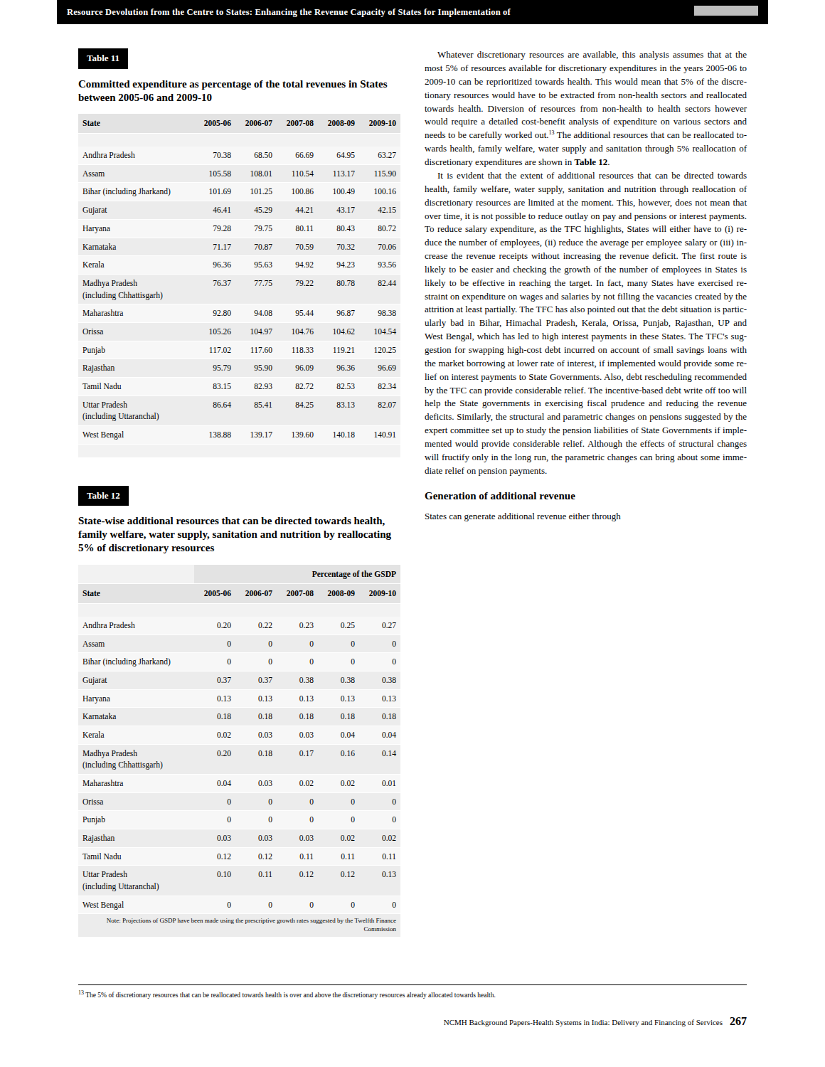Resource Devolution from the Centre to States: Enhancing the Revenue Capacity of States for Implementation of
Table 11
Committed expenditure as percentage of the total revenues in States between 2005-06 and 2009-10
| State | 2005-06 | 2006-07 | 2007-08 | 2008-09 | 2009-10 |
| --- | --- | --- | --- | --- | --- |
| Andhra Pradesh | 70.38 | 68.50 | 66.69 | 64.95 | 63.27 |
| Assam | 105.58 | 108.01 | 110.54 | 113.17 | 115.90 |
| Bihar (including Jharkand) | 101.69 | 101.25 | 100.86 | 100.49 | 100.16 |
| Gujarat | 46.41 | 45.29 | 44.21 | 43.17 | 42.15 |
| Haryana | 79.28 | 79.75 | 80.11 | 80.43 | 80.72 |
| Karnataka | 71.17 | 70.87 | 70.59 | 70.32 | 70.06 |
| Kerala | 96.36 | 95.63 | 94.92 | 94.23 | 93.56 |
| Madhya Pradesh (including Chhattisgarh) | 76.37 | 77.75 | 79.22 | 80.78 | 82.44 |
| Maharashtra | 92.80 | 94.08 | 95.44 | 96.87 | 98.38 |
| Orissa | 105.26 | 104.97 | 104.76 | 104.62 | 104.54 |
| Punjab | 117.02 | 117.60 | 118.33 | 119.21 | 120.25 |
| Rajasthan | 95.79 | 95.90 | 96.09 | 96.36 | 96.69 |
| Tamil Nadu | 83.15 | 82.93 | 82.72 | 82.53 | 82.34 |
| Uttar Pradesh (including Uttaranchal) | 86.64 | 85.41 | 84.25 | 83.13 | 82.07 |
| West Bengal | 138.88 | 139.17 | 139.60 | 140.18 | 140.91 |
Table 12
State-wise additional resources that can be directed towards health, family welfare, water supply, sanitation and nutrition by reallocating 5% of discretionary resources
| | Percentage of the GSDP |
| --- | --- |
| State | 2005-06 | 2006-07 | 2007-08 | 2008-09 | 2009-10 |
| Andhra Pradesh | 0.20 | 0.22 | 0.23 | 0.25 | 0.27 |
| Assam | 0 | 0 | 0 | 0 | 0 |
| Bihar (including Jharkand) | 0 | 0 | 0 | 0 | 0 |
| Gujarat | 0.37 | 0.37 | 0.38 | 0.38 | 0.38 |
| Haryana | 0.13 | 0.13 | 0.13 | 0.13 | 0.13 |
| Karnataka | 0.18 | 0.18 | 0.18 | 0.18 | 0.18 |
| Kerala | 0.02 | 0.03 | 0.03 | 0.04 | 0.04 |
| Madhya Pradesh (including Chhattisgarh) | 0.20 | 0.18 | 0.17 | 0.16 | 0.14 |
| Maharashtra | 0.04 | 0.03 | 0.02 | 0.02 | 0.01 |
| Orissa | 0 | 0 | 0 | 0 | 0 |
| Punjab | 0 | 0 | 0 | 0 | 0 |
| Rajasthan | 0.03 | 0.03 | 0.03 | 0.02 | 0.02 |
| Tamil Nadu | 0.12 | 0.12 | 0.11 | 0.11 | 0.11 |
| Uttar Pradesh (including Uttaranchal) | 0.10 | 0.11 | 0.12 | 0.12 | 0.13 |
| West Bengal | 0 | 0 | 0 | 0 | 0 |
| Note: Projections of GSDP have been made using the prescriptive growth rates suggested by the Twelfth Finance Commission |
Whatever discretionary resources are available, this analysis assumes that at the most 5% of resources available for discretionary expenditures in the years 2005-06 to 2009-10 can be reprioritized towards health. This would mean that 5% of the discretionary resources would have to be extracted from non-health sectors and reallocated towards health. Diversion of resources from non-health to health sectors however would require a detailed cost-benefit analysis of expenditure on various sectors and needs to be carefully worked out.13 The additional resources that can be reallocated towards health, family welfare, water supply and sanitation through 5% reallocation of discretionary expenditures are shown in Table 12.
It is evident that the extent of additional resources that can be directed towards health, family welfare, water supply, sanitation and nutrition through reallocation of discretionary resources are limited at the moment. This, however, does not mean that over time, it is not possible to reduce outlay on pay and pensions or interest payments. To reduce salary expenditure, as the TFC highlights, States will either have to (i) reduce the number of employees, (ii) reduce the average per employee salary or (iii) increase the revenue receipts without increasing the revenue deficit. The first route is likely to be easier and checking the growth of the number of employees in States is likely to be effective in reaching the target. In fact, many States have exercised restraint on expenditure on wages and salaries by not filling the vacancies created by the attrition at least partially. The TFC has also pointed out that the debt situation is particularly bad in Bihar, Himachal Pradesh, Kerala, Orissa, Punjab, Rajasthan, UP and West Bengal, which has led to high interest payments in these States. The TFC's suggestion for swapping high-cost debt incurred on account of small savings loans with the market borrowing at lower rate of interest, if implemented would provide some relief on interest payments to State Governments. Also, debt rescheduling recommended by the TFC can provide considerable relief. The incentive-based debt write off too will help the State governments in exercising fiscal prudence and reducing the revenue deficits. Similarly, the structural and parametric changes on pensions suggested by the expert committee set up to study the pension liabilities of State Governments if implemented would provide considerable relief. Although the effects of structural changes will fructify only in the long run, the parametric changes can bring about some immediate relief on pension payments.
Generation of additional revenue
States can generate additional revenue either through
13 The 5% of discretionary resources that can be reallocated towards health is over and above the discretionary resources already allocated towards health.
NCMH Background Papers-Health Systems in India: Delivery and Financing of Services 267